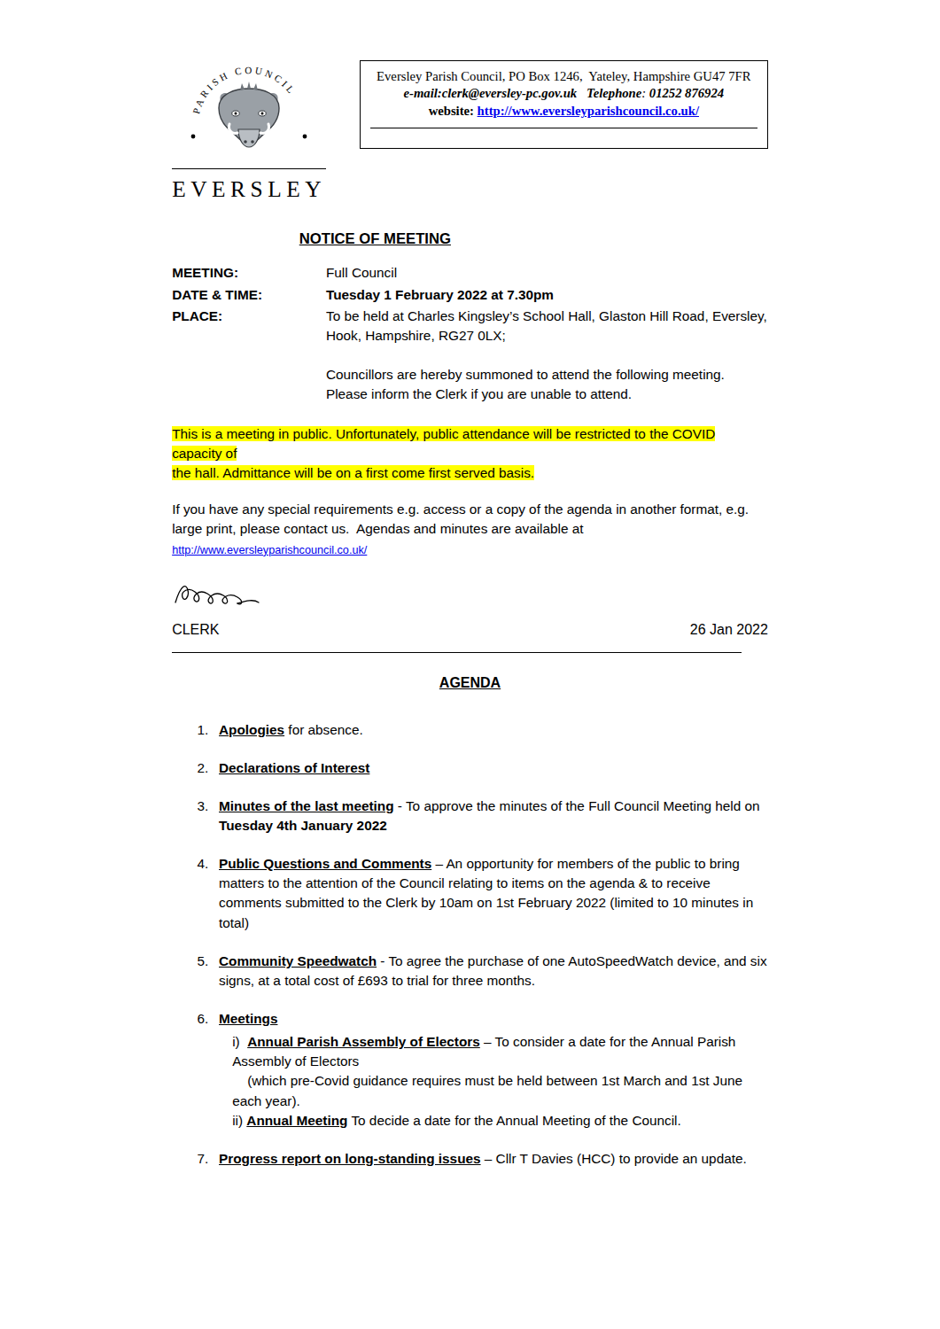PARISH COUNCIL
EVERSLEY
Eversley Parish Council, PO Box 1246, Yateley, Hampshire GU47 7FR
e-mail:clerk@eversley-pc.gov.uk Telephone: 01252 876924
website: http://www.eversleyparishcouncil.co.uk/
NOTICE OF MEETING
| MEETING: | Full Council |
| DATE & TIME: | Tuesday 1 February 2022 at 7.30pm |
| PLACE: | To be held at Charles Kingsley’s School Hall, Glaston Hill Road, Eversley, Hook, Hampshire, RG27 0LX; |
Councillors are hereby summoned to attend the following meeting.
Please inform the Clerk if you are unable to attend.
This is a meeting in public. Unfortunately, public attendance will be restricted to the COVID capacity of
the hall. Admittance will be on a first come first served basis.
If you have any special requirements e.g. access or a copy of the agenda in another format, e.g. large print, please contact us. Agendas and minutes are available at http://www.eversleyparishcouncil.co.uk/
CLERK
26 Jan 2022
AGENDA
Apologies for absence.
Declarations of Interest
Minutes of the last meeting - To approve the minutes of the Full Council Meeting held on Tuesday 4th January 2022
Public Questions and Comments – An opportunity for members of the public to bring matters to the attention of the Council relating to items on the agenda & to receive comments submitted to the Clerk by 10am on 1st February 2022 (limited to 10 minutes in total)
Community Speedwatch - To agree the purchase of one AutoSpeedWatch device, and six signs, at a total cost of £693 to trial for three months.
Meetings
i) Annual Parish Assembly of Electors – To consider a date for the Annual Parish Assembly of Electors
(which pre-Covid guidance requires must be held between 1st March and 1st June each year).
ii) Annual Meeting To decide a date for the Annual Meeting of the Council.
Progress report on long-standing issues – Cllr T Davies (HCC) to provide an update.